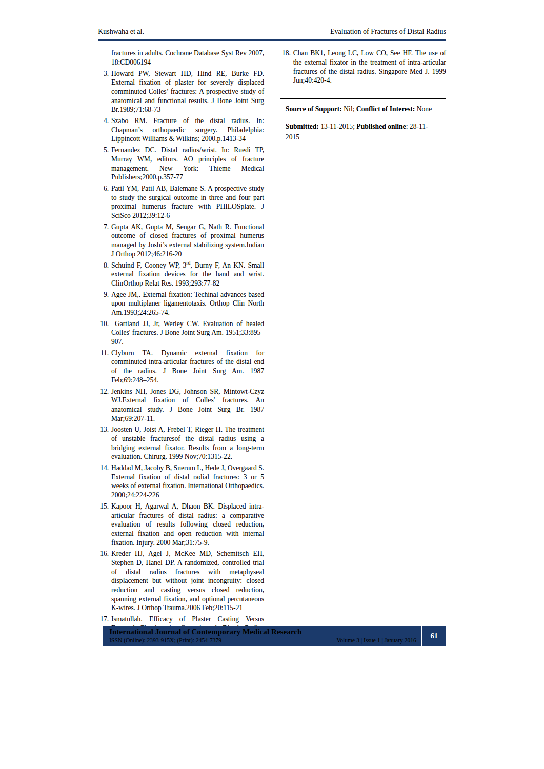Kushwaha et al.
Evaluation of Fractures of Distal Radius
fractures in adults. Cochrane Database Syst Rev 2007, 18:CD006194
3. Howard PW, Stewart HD, Hind RE, Burke FD. External fixation of plaster for severely displaced comminuted Colles’ fractures: A prospective study of anatomical and functional results. J Bone Joint Surg Br.1989;71:68-73
4. Szabo RM. Fracture of the distal radius. In: Chapman’s orthopaedic surgery. Philadelphia: Lippincott Williams & Wilkins; 2000.p.1413-34
5. Fernandez DC. Distal radius/wrist. In: Ruedi TP, Murray WM, editors. AO principles of fracture management. New York: Thieme Medical Publishers;2000.p.357-77
6. Patil YM, Patil AB, Balemane S. A prospective study to study the surgical outcome in three and four part proximal humerus fracture with PHILOSplate. J SciSco 2012;39:12-6
7. Gupta AK, Gupta M, Sengar G, Nath R. Functional outcome of closed fractures of proximal humerus managed by Joshi’s external stabilizing system.Indian J Orthop 2012;46:216-20
8. Schuind F, Cooney WP, 3rd, Burny F, An KN. Small external fixation devices for the hand and wrist. ClinOrthop Relat Res. 1993;293:77-82
9. Agee JM,. External fixation: Techinal advances based upon multiplaner ligamentotaxis. Orthop Clin North Am.1993;24:265-74.
10. Gartland JJ, Jr, Werley CW. Evaluation of healed Colles' fractures. J Bone Joint Surg Am. 1951;33:895–907.
11. Clyburn TA. Dynamic external fixation for comminuted intra-articular fractures of the distal end of the radius. J Bone Joint Surg Am. 1987 Feb;69:248–254.
12. Jenkins NH, Jones DG, Johnson SR, Mintowt-Czyz WJ.External fixation of Colles' fractures. An anatomical study. J Bone Joint Surg Br. 1987 Mar;69:207-11.
13. Joosten U, Joist A, Frebel T, Rieger H. The treatment of unstable fracturesof the distal radius using a bridging external fixator. Results from a long-term evaluation. Chirurg. 1999 Nov;70:1315-22.
14. Haddad M, Jacoby B, Snerum L, Hede J, Overgaard S. External fixation of distal radial fractures: 3 or 5 weeks of external fixation. International Orthopaedics. 2000;24:224-226
15. Kapoor H, Agarwal A, Dhaon BK. Displaced intra-articular fractures of distal radius: a comparative evaluation of results following closed reduction, external fixation and open reduction with internal fixation. Injury. 2000 Mar;31:75-9.
16. Kreder HJ, Agel J, McKee MD, Schemitsch EH, Stephen D, Hanel DP. A randomized, controlled trial of distal radius fractures with metaphyseal displacement but without joint incongruity: closed reduction and casting versus closed reduction, spanning external fixation, and optional percutaneous K-wires. J Orthop Trauma.2006 Feb;20:115-21
17. Ismatullah. Efficacy of Plaster Casting Versus External Fixation in Comminuted Distal Radius Fractures. J Postgrad Med Inst 2012; 26: 311-6.
18. Chan BK1, Leong LC, Low CO, See HF. The use of the external fixator in the treatment of intra-articular fractures of the distal radius. Singapore Med J. 1999 Jun;40:420-4.
Source of Support: Nil; Conflict of Interest: None
Submitted: 13-11-2015; Published online: 28-11-2015
International Journal of Contemporary Medical Research
ISSN (Online): 2393-915X; (Print): 2454-7379 Volume 3 | Issue 1 | January 2016
61